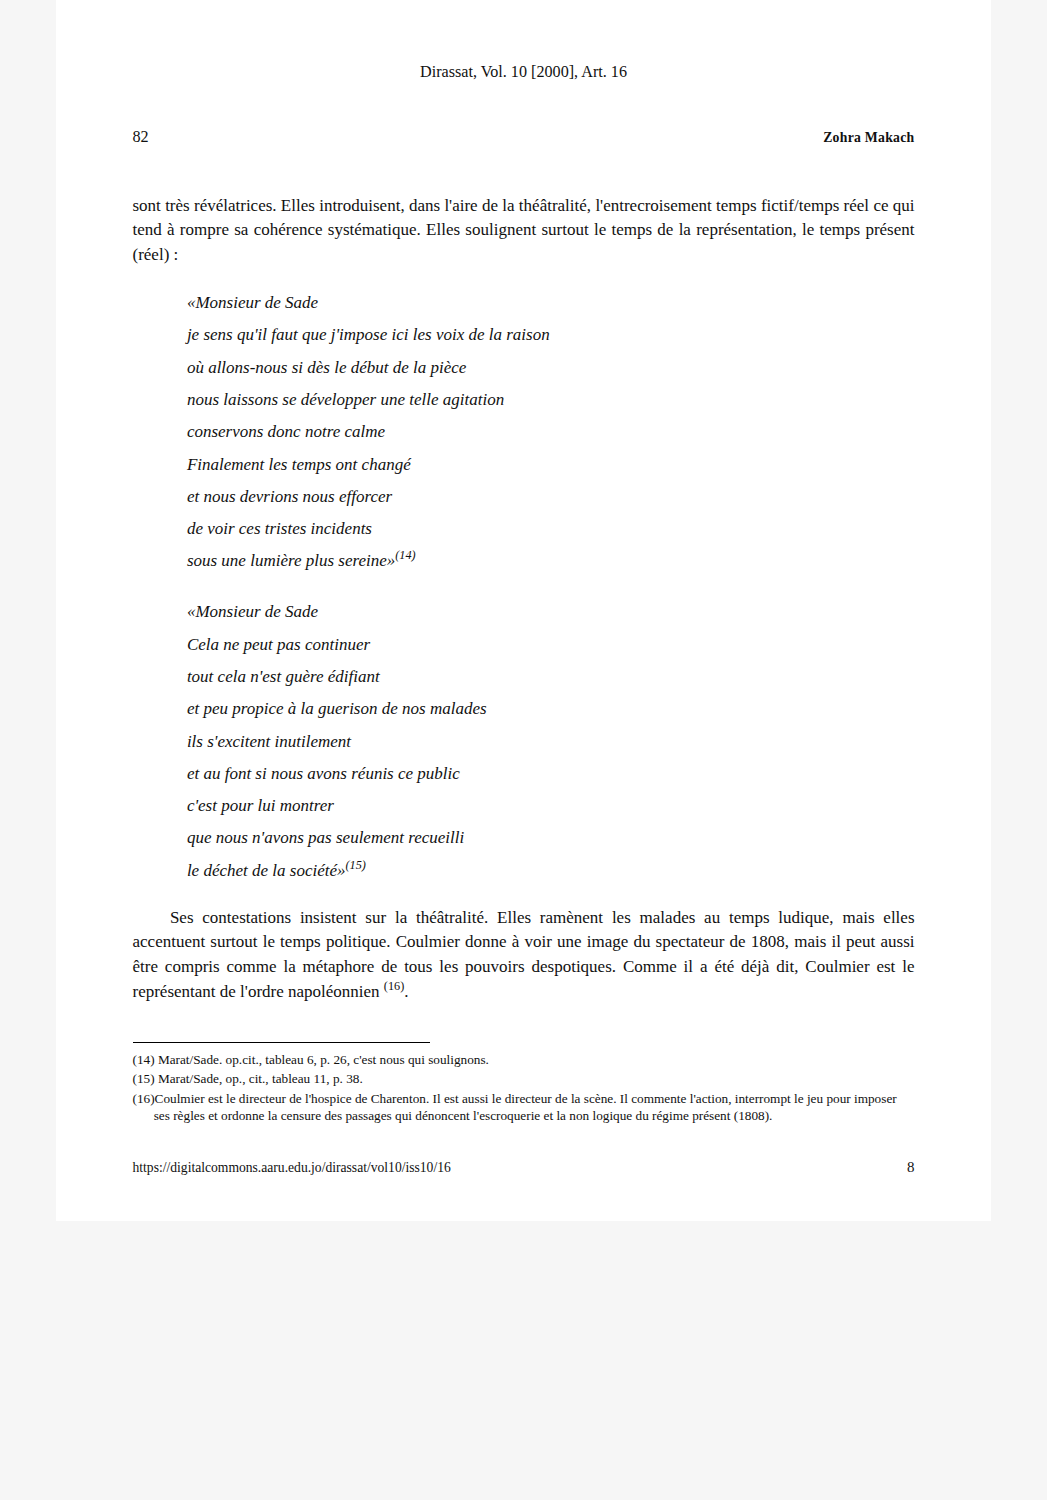Dirassat, Vol. 10 [2000], Art. 16
82 Zohra Makach
sont très révélatrices. Elles introduisent, dans l'aire de la théâtralité, l'entrecroisement temps fictif/temps réel ce qui tend à rompre sa cohérence systématique. Elles soulignent surtout le temps de la représentation, le temps présent (réel) :
«Monsieur de Sade
je sens qu'il faut que j'impose ici les voix de la raison
où allons-nous si dès le début de la pièce
nous laissons se développer une telle agitation
conservons donc notre calme
Finalement les temps ont changé
et nous devrions nous efforcer
de voir ces tristes incidents
sous une lumière plus sereine»(14)
«Monsieur de Sade
Cela ne peut pas continuer
tout cela n'est guère édifiant
et peu propice à la guerison de nos malades
ils s'excitent inutilement
et au font si nous avons réunis ce public
c'est pour lui montrer
que nous n'avons pas seulement recueilli
le déchet de la société»(15)
Ses contestations insistent sur la théâtralité. Elles ramènent les malades au temps ludique, mais elles accentuent surtout le temps politique. Coulmier donne à voir une image du spectateur de 1808, mais il peut aussi être compris comme la métaphore de tous les pouvoirs despotiques. Comme il a été déjà dit, Coulmier est le représentant de l'ordre napoléonnien (16).
(14) Marat/Sade. op.cit., tableau 6, p. 26, c'est nous qui soulignons.
(15) Marat/Sade, op., cit., tableau 11, p. 38.
(16)Coulmier est le directeur de l'hospice de Charenton. Il est aussi le directeur de la scène. Il commente l'action, interrompt le jeu pour imposer ses règles et ordonne la censure des passages qui dénoncent l'escroquerie et la non logique du régime présent (1808).
https://digitalcommons.aaru.edu.jo/dirassat/vol10/iss10/16 8